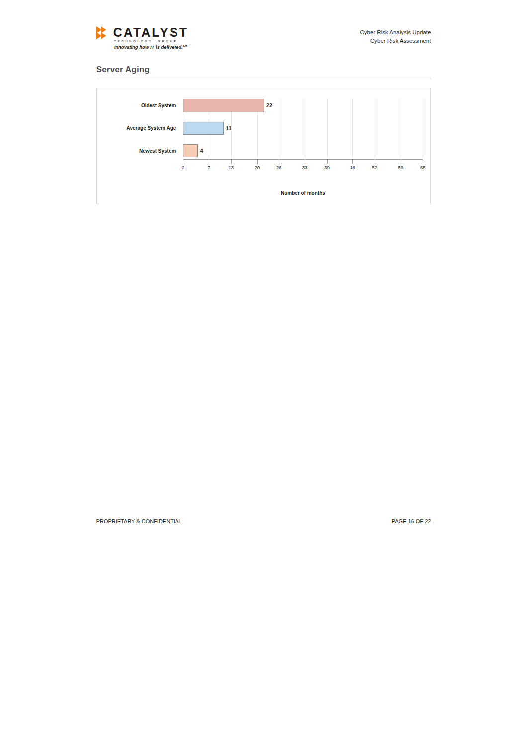CATALYST
TECHNOLOGY GROUP
Innovating how IT is delivered.SM
Cyber Risk Analysis Update
Cyber Risk Assessment
Server Aging
Oldest System
22
Average System Age
11
Newest System
4
0 7 13 20 26 33 39 46 52 59 65
Number of months
PROPRIETARY & CONFIDENTIAL
PAGE 16 OF 22